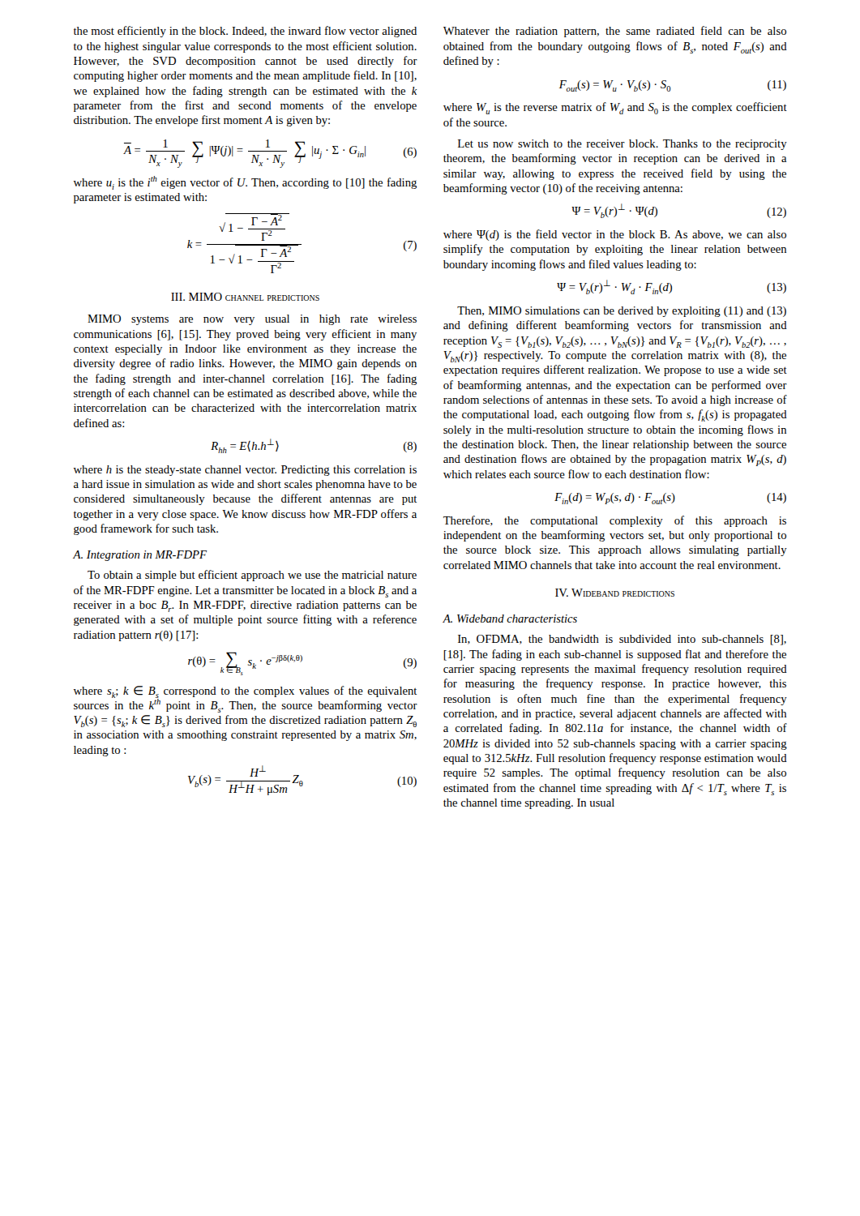the most efficiently in the block. Indeed, the inward flow vector aligned to the highest singular value corresponds to the most efficient solution. However, the SVD decomposition cannot be used directly for computing higher order moments and the mean amplitude field. In [10], we explained how the fading strength can be estimated with the k parameter from the first and second moments of the envelope distribution. The envelope first moment A is given by:
A = 1 Nx · Ny ∑j |Ψ(j)| = 1 Nx · Ny ∑j |uj · Σ · Gin| (6)
where ui is the ith eigen vector of U. Then, according to [10] the fading parameter is estimated with:
k = √1 − Γ − A2 Γ21 − √1 − Γ − A2 Γ2 (7)
III. MIMO channel predictions
MIMO systems are now very usual in high rate wireless communications [6], [15]. They proved being very efficient in many context especially in Indoor like environment as they increase the diversity degree of radio links. However, the MIMO gain depends on the fading strength and inter-channel correlation [16]. The fading strength of each channel can be estimated as described above, while the intercorrelation can be characterized with the intercorrelation matrix defined as:
Rhh = E⟨h.h⊥⟩ (8)
where h is the steady-state channel vector. Predicting this correlation is a hard issue in simulation as wide and short scales phenomna have to be considered simultaneously because the different antennas are put together in a very close space. We know discuss how MR-FDP offers a good framework for such task.
A. Integration in MR-FDPF
To obtain a simple but efficient approach we use the matricial nature of the MR-FDPF engine. Let a transmitter be located in a block Bs and a receiver in a boc Br. In MR-FDPF, directive radiation patterns can be generated with a set of multiple point source fitting with a reference radiation pattern r(θ) [17]:
r(θ) = ∑k ∈ Bs sk · e−jβδ(k,θ) (9)
where sk; k ∈ Bs correspond to the complex values of the equivalent sources in the kth point in Bs. Then, the source beamforming vector Vb(s) = {sk; k ∈ Bs} is derived from the discretized radiation pattern Zθ in association with a smoothing constraint represented by a matrix Sm, leading to :
Vb(s) = H⊥H⊥H + μSm Zθ (10)
Whatever the radiation pattern, the same radiated field can be also obtained from the boundary outgoing flows of Bs, noted Fout(s) and defined by :
Fout(s) = Wu · Vb(s) · S0 (11)
where Wu is the reverse matrix of Wd and S0 is the complex coefficient of the source.
Let us now switch to the receiver block. Thanks to the reciprocity theorem, the beamforming vector in reception can be derived in a similar way, allowing to express the received field by using the beamforming vector (10) of the receiving antenna:
Ψ = Vb(r)⊥ · Ψ(d) (12)
where Ψ(d) is the field vector in the block B. As above, we can also simplify the computation by exploiting the linear relation between boundary incoming flows and filed values leading to:
Ψ = Vb(r)⊥ · Wd · Fin(d) (13)
Then, MIMO simulations can be derived by exploiting (11) and (13) and defining different beamforming vectors for transmission and reception VS = {Vb1(s), Vb2(s), … , VbN(s)} and VR = {Vb1(r), Vb2(r), … , VbN(r)} respectively. To compute the correlation matrix with (8), the expectation requires different realization. We propose to use a wide set of beamforming antennas, and the expectation can be performed over random selections of antennas in these sets. To avoid a high increase of the computational load, each outgoing flow from s, fk(s) is propagated solely in the multi-resolution structure to obtain the incoming flows in the destination block. Then, the linear relationship between the source and destination flows are obtained by the propagation matrix WP(s, d) which relates each source flow to each destination flow:
Fin(d) = WP(s, d) · Fout(s) (14)
Therefore, the computational complexity of this approach is independent on the beamforming vectors set, but only proportional to the source block size. This approach allows simulating partially correlated MIMO channels that take into account the real environment.
IV. Wideband predictions
A. Wideband characteristics
In, OFDMA, the bandwidth is subdivided into sub-channels [8], [18]. The fading in each sub-channel is supposed flat and therefore the carrier spacing represents the maximal frequency resolution required for measuring the frequency response. In practice however, this resolution is often much fine than the experimental frequency correlation, and in practice, several adjacent channels are affected with a correlated fading. In 802.11a for instance, the channel width of 20MHz is divided into 52 sub-channels spacing with a carrier spacing equal to 312.5kHz. Full resolution frequency response estimation would require 52 samples. The optimal frequency resolution can be also estimated from the channel time spreading with Δf < 1/Ts where Ts is the channel time spreading. In usual